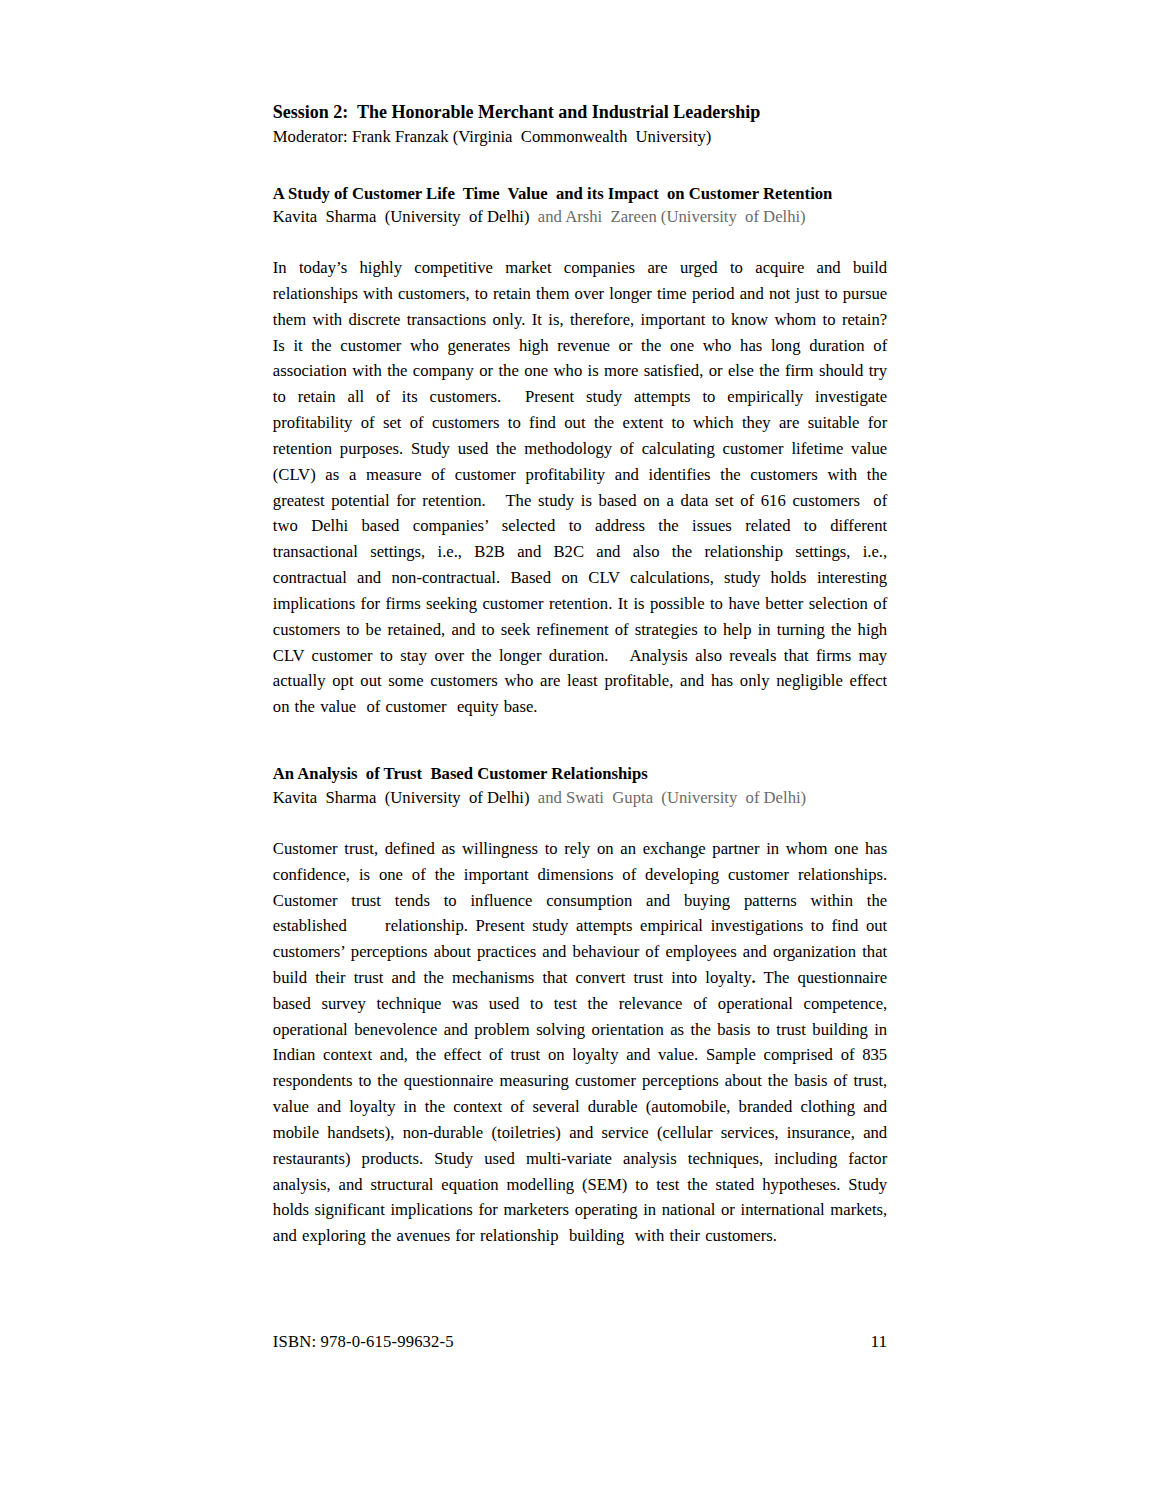Session 2: The Honorable Merchant and Industrial Leadership
Moderator: Frank Franzak (Virginia Commonwealth University)
A Study of Customer Life Time Value and its Impact on Customer Retention
Kavita Sharma (University of Delhi) and Arshi Zareen (University of Delhi)
In today’s highly competitive market companies are urged to acquire and build relationships with customers, to retain them over longer time period and not just to pursue them with discrete transactions only. It is, therefore, important to know whom to retain? Is it the customer who generates high revenue or the one who has long duration of association with the company or the one who is more satisfied, or else the firm should try to retain all of its customers. Present study attempts to empirically investigate profitability of set of customers to find out the extent to which they are suitable for retention purposes. Study used the methodology of calculating customer lifetime value (CLV) as a measure of customer profitability and identifies the customers with the greatest potential for retention. The study is based on a data set of 616 customers of two Delhi based companies’ selected to address the issues related to different transactional settings, i.e., B2B and B2C and also the relationship settings, i.e., contractual and non-contractual. Based on CLV calculations, study holds interesting implications for firms seeking customer retention. It is possible to have better selection of customers to be retained, and to seek refinement of strategies to help in turning the high CLV customer to stay over the longer duration. Analysis also reveals that firms may actually opt out some customers who are least profitable, and has only negligible effect on the value of customer equity base.
An Analysis of Trust Based Customer Relationships
Kavita Sharma (University of Delhi) and Swati Gupta (University of Delhi)
Customer trust, defined as willingness to rely on an exchange partner in whom one has confidence, is one of the important dimensions of developing customer relationships. Customer trust tends to influence consumption and buying patterns within the established relationship. Present study attempts empirical investigations to find out customers’ perceptions about practices and behaviour of employees and organization that build their trust and the mechanisms that convert trust into loyalty. The questionnaire based survey technique was used to test the relevance of operational competence, operational benevolence and problem solving orientation as the basis to trust building in Indian context and, the effect of trust on loyalty and value. Sample comprised of 835 respondents to the questionnaire measuring customer perceptions about the basis of trust, value and loyalty in the context of several durable (automobile, branded clothing and mobile handsets), non-durable (toiletries) and service (cellular services, insurance, and restaurants) products. Study used multi-variate analysis techniques, including factor analysis, and structural equation modelling (SEM) to test the stated hypotheses. Study holds significant implications for marketers operating in national or international markets, and exploring the avenues for relationship building with their customers.
ISBN: 978-0-615-99632-5 11